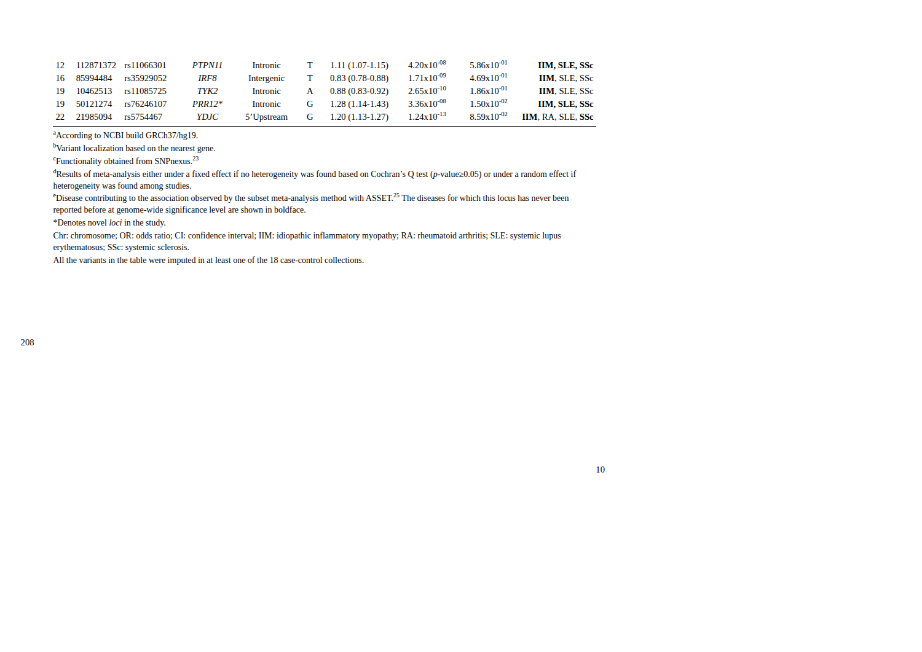| 12 | 112871372 | rs11066301 | PTPN11 | Intronic | T | 1.11 (1.07-1.15) | 4.20x10 -08 | 5.86x10 -01 | IIM, SLE, SSc |
| 16 | 85994484 | rs35929052 | IRF8 | Intergenic | T | 0.83 (0.78-0.88) | 1.71x10 -09 | 4.69x10 -01 | IIM , SLE, SSc |
| 19 | 10462513 | rs11085725 | TYK2 | Intronic | A | 0.88 (0.83-0.92) | 2.65x10 -10 | 1.86x10 -01 | IIM , SLE, SSc |
| 19 | 50121274 | rs76246107 | PRR12* | Intronic | G | 1.28 (1.14-1.43) | 3.36x10 -08 | 1.50x10 -02 | IIM, SLE, SSc |
| 22 | 21985094 | rs5754467 | YDJC | 5’Upstream | G | 1.20 (1.13-1.27) | 1.24x10 -13 | 8.59x10 -02 | IIM , RA, SLE, SSc |
aAccording to NCBI build GRCh37/hg19.
bVariant localization based on the nearest gene.
cFunctionality obtained from SNPnexus.23
dResults of meta-analysis either under a fixed effect if no heterogeneity was found based on Cochran’s Q test (p-value≥0.05) or under a random effect if heterogeneity was found among studies.
eDisease contributing to the association observed by the subset meta-analysis method with ASSET.25 The diseases for which this locus has never been reported before at genome-wide significance level are shown in boldface.
*Denotes novel loci in the study.
Chr: chromosome; OR: odds ratio; CI: confidence interval; IIM: idiopathic inflammatory myopathy; RA: rheumatoid arthritis; SLE: systemic lupus erythematosus; SSc: systemic sclerosis.
All the variants in the table were imputed in at least one of the 18 case-control collections.
208
10